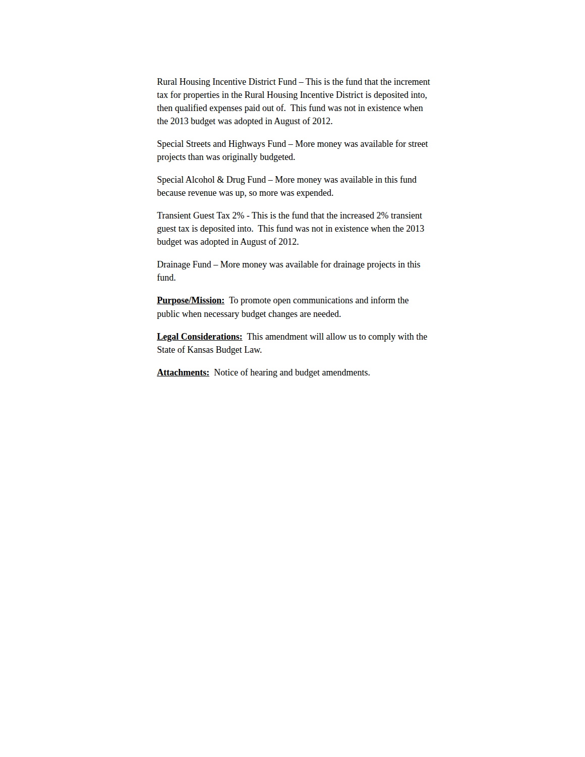Rural Housing Incentive District Fund – This is the fund that the increment tax for properties in the Rural Housing Incentive District is deposited into, then qualified expenses paid out of. This fund was not in existence when the 2013 budget was adopted in August of 2012.
Special Streets and Highways Fund – More money was available for street projects than was originally budgeted.
Special Alcohol & Drug Fund – More money was available in this fund because revenue was up, so more was expended.
Transient Guest Tax 2% - This is the fund that the increased 2% transient guest tax is deposited into. This fund was not in existence when the 2013 budget was adopted in August of 2012.
Drainage Fund – More money was available for drainage projects in this fund.
Purpose/Mission: To promote open communications and inform the public when necessary budget changes are needed.
Legal Considerations: This amendment will allow us to comply with the State of Kansas Budget Law.
Attachments: Notice of hearing and budget amendments.